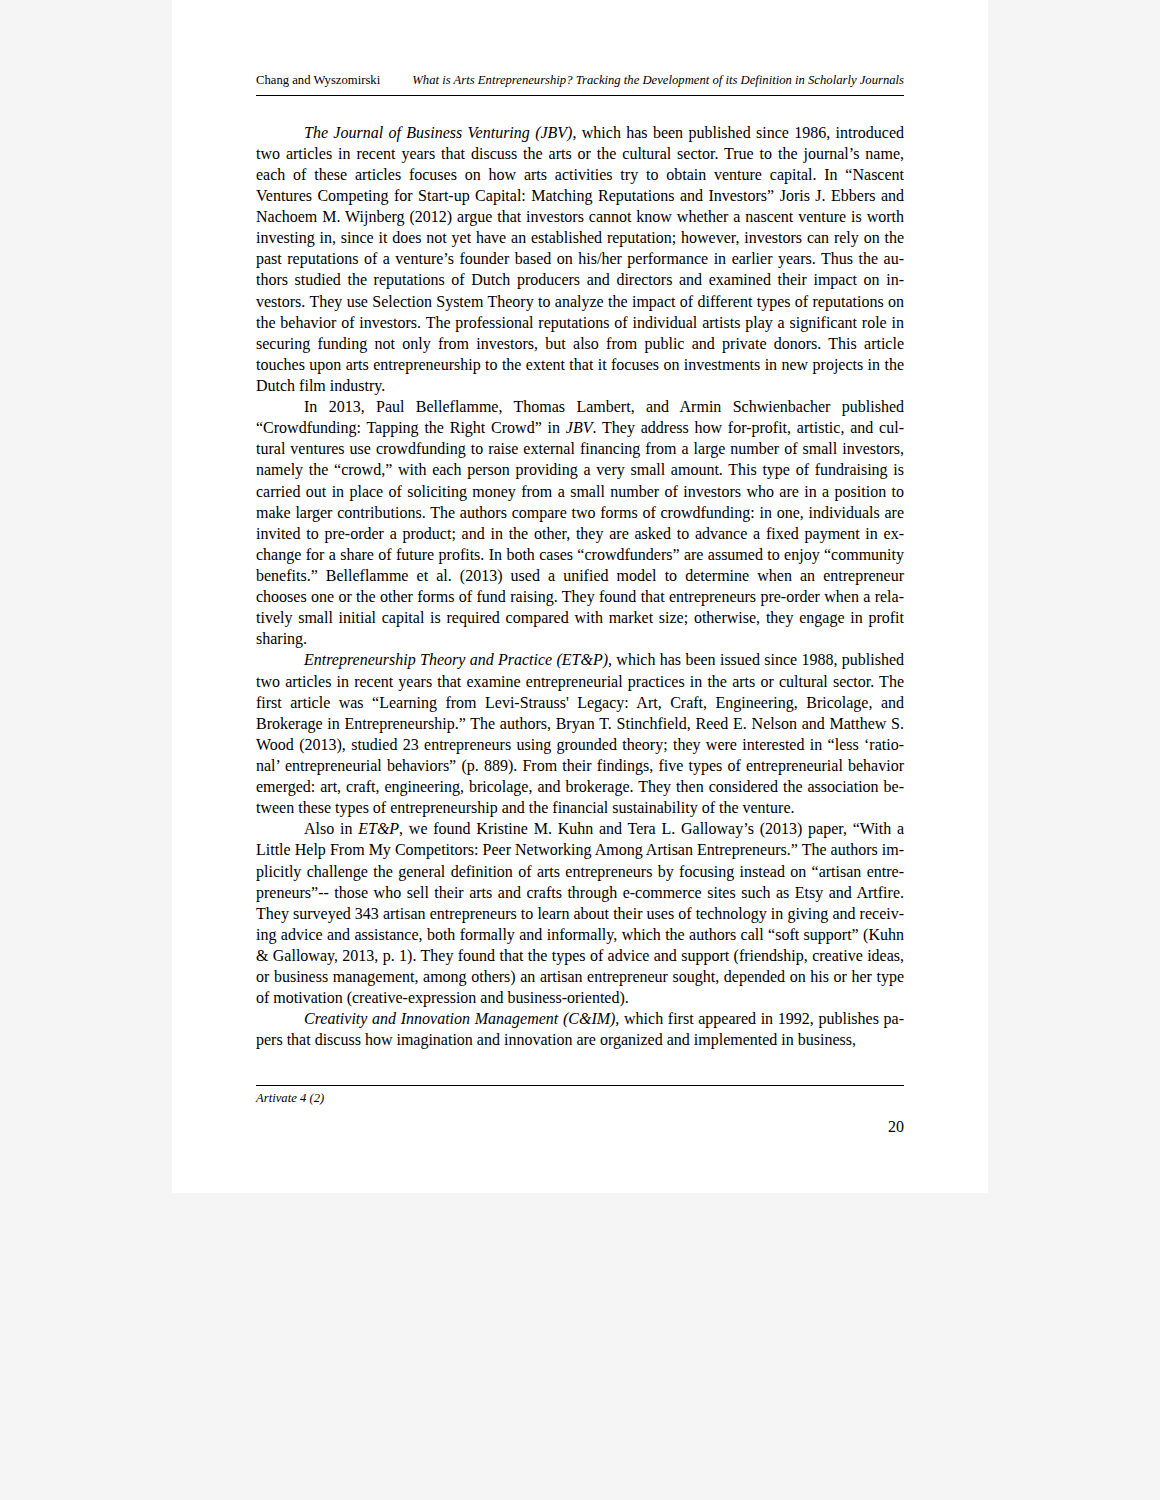Chang and Wyszomirski What is Arts Entrepreneurship? Tracking the Development of its Definition in Scholarly Journals
The Journal of Business Venturing (JBV), which has been published since 1986, introduced two articles in recent years that discuss the arts or the cultural sector. True to the journal’s name, each of these articles focuses on how arts activities try to obtain venture capital. In “Nascent Ventures Competing for Start-up Capital: Matching Reputations and Investors” Joris J. Ebbers and Nachoem M. Wijnberg (2012) argue that investors cannot know whether a nascent venture is worth investing in, since it does not yet have an established reputation; however, investors can rely on the past reputations of a venture’s founder based on his/her performance in earlier years. Thus the authors studied the reputations of Dutch producers and directors and examined their impact on investors. They use Selection System Theory to analyze the impact of different types of reputations on the behavior of investors. The professional reputations of individual artists play a significant role in securing funding not only from investors, but also from public and private donors. This article touches upon arts entrepreneurship to the extent that it focuses on investments in new projects in the Dutch film industry.
In 2013, Paul Belleflamme, Thomas Lambert, and Armin Schwienbacher published “Crowdfunding: Tapping the Right Crowd” in JBV. They address how for-profit, artistic, and cultural ventures use crowdfunding to raise external financing from a large number of small investors, namely the “crowd,” with each person providing a very small amount. This type of fundraising is carried out in place of soliciting money from a small number of investors who are in a position to make larger contributions. The authors compare two forms of crowdfunding: in one, individuals are invited to pre-order a product; and in the other, they are asked to advance a fixed payment in exchange for a share of future profits. In both cases “crowdfunders” are assumed to enjoy “community benefits.” Belleflamme et al. (2013) used a unified model to determine when an entrepreneur chooses one or the other forms of fund raising. They found that entrepreneurs pre-order when a relatively small initial capital is required compared with market size; otherwise, they engage in profit sharing.
Entrepreneurship Theory and Practice (ET&P), which has been issued since 1988, published two articles in recent years that examine entrepreneurial practices in the arts or cultural sector. The first article was “Learning from Levi-Strauss' Legacy: Art, Craft, Engineering, Bricolage, and Brokerage in Entrepreneurship.” The authors, Bryan T. Stinchfield, Reed E. Nelson and Matthew S. Wood (2013), studied 23 entrepreneurs using grounded theory; they were interested in “less ‘rational’ entrepreneurial behaviors” (p. 889). From their findings, five types of entrepreneurial behavior emerged: art, craft, engineering, bricolage, and brokerage. They then considered the association between these types of entrepreneurship and the financial sustainability of the venture.
Also in ET&P, we found Kristine M. Kuhn and Tera L. Galloway’s (2013) paper, “With a Little Help From My Competitors: Peer Networking Among Artisan Entrepreneurs.” The authors implicitly challenge the general definition of arts entrepreneurs by focusing instead on “artisan entrepreneurs”-- those who sell their arts and crafts through e-commerce sites such as Etsy and Artfire. They surveyed 343 artisan entrepreneurs to learn about their uses of technology in giving and receiving advice and assistance, both formally and informally, which the authors call “soft support” (Kuhn & Galloway, 2013, p. 1). They found that the types of advice and support (friendship, creative ideas, or business management, among others) an artisan entrepreneur sought, depended on his or her type of motivation (creative-expression and business-oriented).
Creativity and Innovation Management (C&IM), which first appeared in 1992, publishes papers that discuss how imagination and innovation are organized and implemented in business,
Artivate 4 (2)
20